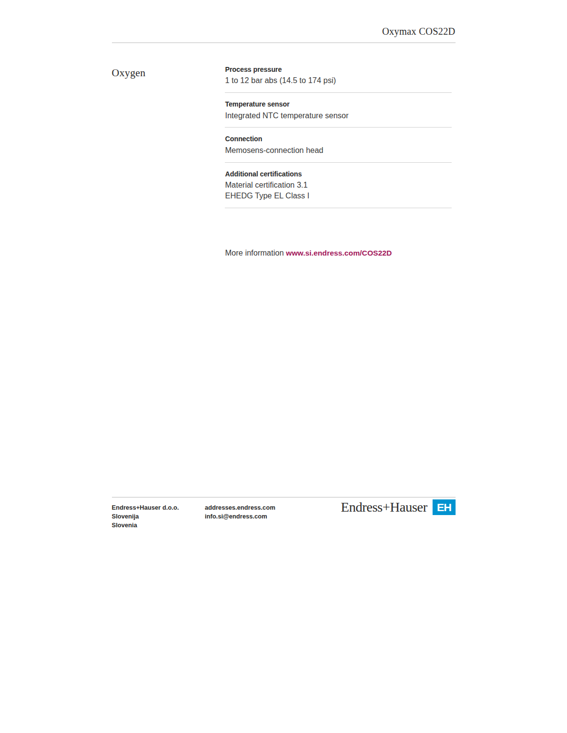Oxymax COS22D
Oxygen
Process pressure
1 to 12 bar abs (14.5 to 174 psi)
Temperature sensor
Integrated NTC temperature sensor
Connection
Memosens-connection head
Additional certifications
Material certification 3.1
EHEDG Type EL Class I
More information www.si.endress.com/COS22D
Endress+Hauser d.o.o.
Slovenija
Slovenia
addresses.endress.com
info.si@endress.com
Endress+Hauser EH